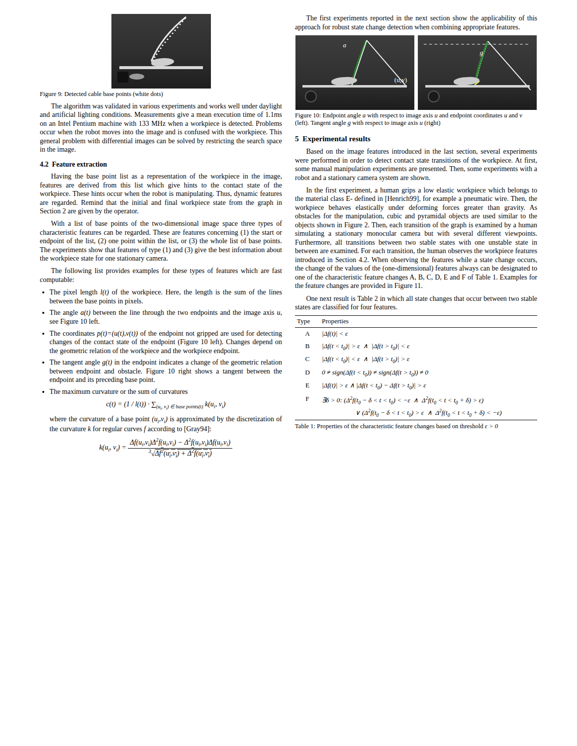Figure 9: Detected cable base points (white dots)
The algorithm was validated in various experiments and works well under daylight and artificial lighting conditions. Measurements give a mean execution time of 1.1ms on an Intel Pentium machine with 133 MHz when a workpiece is detected. Problems occur when the robot moves into the image and is confused with the workpiece. This general problem with differential images can be solved by restricting the search space in the image.
4.2 Feature extraction
Having the base point list as a representation of the workpiece in the image, features are derived from this list which give hints to the contact state of the workpiece. These hints occur when the robot is manipulating. Thus, dynamic features are regarded. Remind that the initial and final workpiece state from the graph in Section 2 are given by the operator.
With a list of base points of the two-dimensional image space three types of characteristic features can be regarded. These are features concerning (1) the start or endpoint of the list, (2) one point within the list, or (3) the whole list of base points. The experiments show that features of type (1) and (3) give the best information about the workpiece state for one stationary camera.
The following list provides examples for these types of features which are fast computable:
The pixel length l(t) of the workpiece. Here, the length is the sum of the lines between the base points in pixels.
The angle a(t) between the line through the two endpoints and the image axis u, see Figure 10 left.
The coordinates p(t)=(u(t),v(t)) of the endpoint not gripped are used for detecting changes of the contact state of the endpoint (Figure 10 left). Changes depend on the geometric relation of the workpiece and the workpiece endpoint.
The tangent angle g(t) in the endpoint indicates a change of the geometric relation between endpoint and obstacle. Figure 10 right shows a tangent between the endpoint and its preceding base point.
The maximum curvature or the sum of curvatures
c(t) = (1 / l(t)) · ∑(ui, vi) ∈ base points(t) k(ui, vi)
where the curvature of a base point (ui,vi) is approximated by the discretization of the curvature k for regular curves f according to [Gray94]:
k(ui, vi) = Δf(ui,vi)Δ2f(ui,vi) − Δ2f(ui,vi)Δf(ui,vi) 3√Δf2(ui,vi) + Δ2f(ui,vi)
The first experiments reported in the next section show the applicability of this approach for robust state change detection when combining appropriate features.
a
(u,v)
g
Figure 10: Endpoint angle a with respect to image axis u and endpoint coordinates u and v (left). Tangent angle g with respect to image axis u (right)
5 Experimental results
Based on the image features introduced in the last section, several experiments were performed in order to detect contact state transitions of the workpiece. At first, some manual manipulation experiments are presented. Then, some experiments with a robot and a stationary camera system are shown.
In the first experiment, a human grips a low elastic workpiece which belongs to the material class E- defined in [Henrich99], for example a pneumatic wire. Then, the workpiece behaves elastically under deforming forces greater than gravity. As obstacles for the manipulation, cubic and pyramidal objects are used similar to the objects shown in Figure 2. Then, each transition of the graph is examined by a human simulating a stationary monocular camera but with several different viewpoints. Furthermore, all transitions between two stable states with one unstable state in between are examined. For each transition, the human observes the workpiece features introduced in Section 4.2. When observing the features while a state change occurs, the change of the values of the (one-dimensional) features always can be designated to one of the characteristic feature changes A, B, C, D, E and F of Table 1. Examples for the feature changes are provided in Figure 11.
One next result is Table 2 in which all state changes that occur between two stable states are classified for four features.
| Type | Properties |
| --- | --- |
| A | /Δf(t)/ < ε |
| B | /Δf(t < t 0 )/ > ε ∧ /Δf(t > t 0 )/ < ε |
| C | /Δf(t < t 0 )/ < ε ∧ /Δf(t > t 0 )/ > ε |
| D | 0 ≠ sign(Δf(t < t 0 )) ≠ sign(Δf(t > t 0 )) ≠ 0 |
| E | /Δf(t)/ > ε ∧ /Δf(t < t 0 ) − Δf(t > t 0 )/ > ε |
| F | ∃δ > 0: (Δ 2 f(t 0 − δ < t < t 0 ) < −ε ∧ Δ 2 f(t 0 < t < t 0 + δ) > ε) ∨ (Δ 2 f(t 0 − δ < t < t 0 ) > ε ∧ Δ 2 f(t 0 < t < t 0 + δ) < −ε) |
Table 1: Properties of the characteristic feature changes based on threshold ε > 0